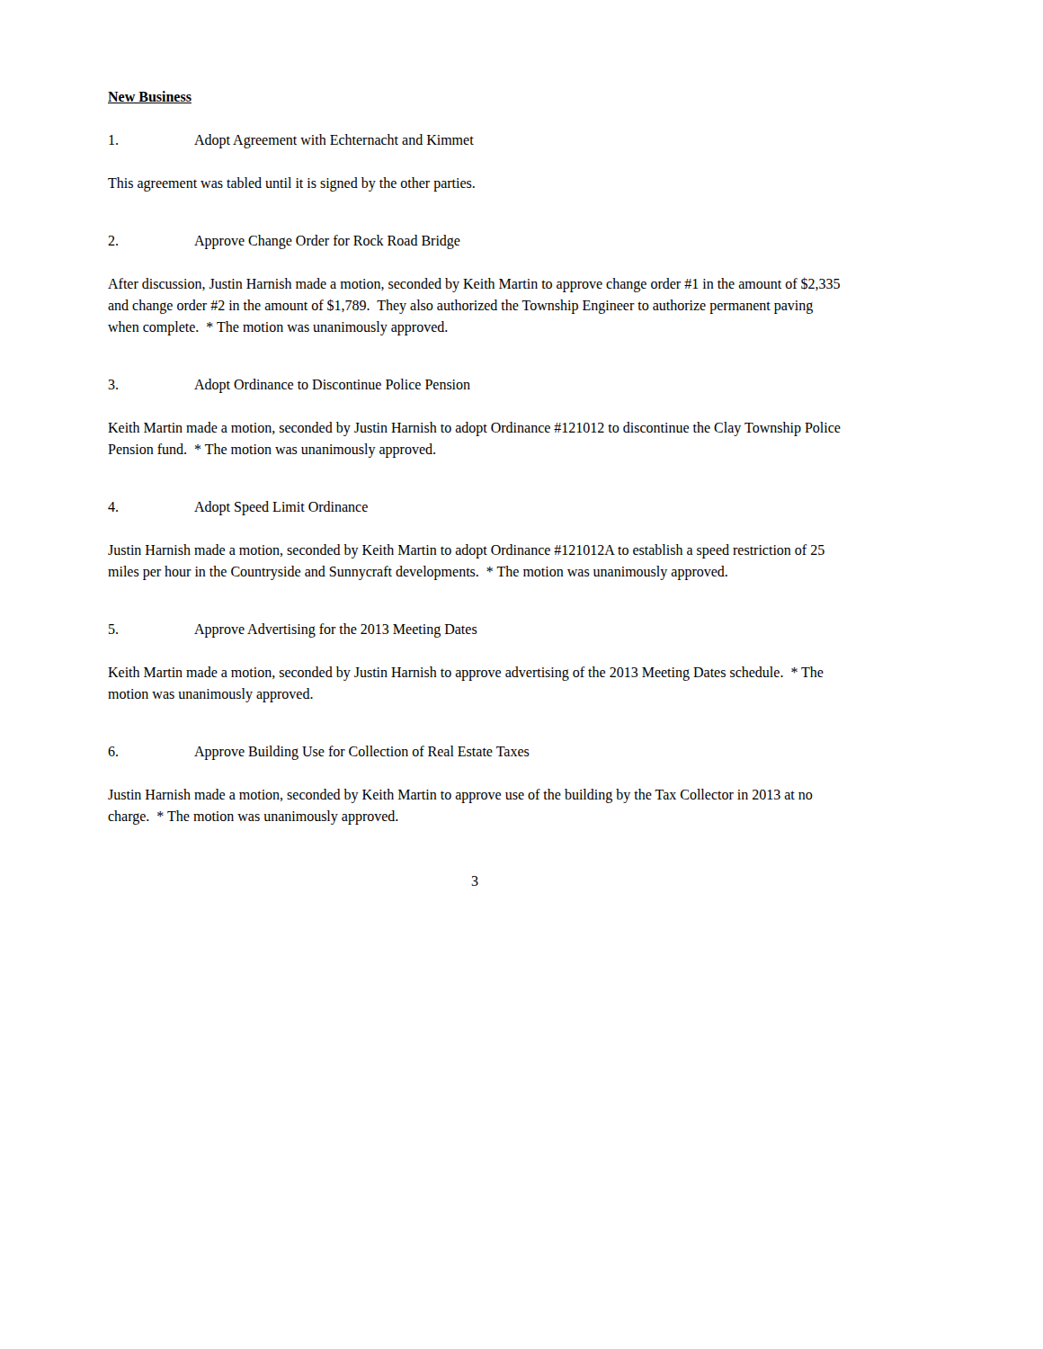New Business
1. Adopt Agreement with Echternacht and Kimmet
This agreement was tabled until it is signed by the other parties.
2. Approve Change Order for Rock Road Bridge
After discussion, Justin Harnish made a motion, seconded by Keith Martin to approve change order #1 in the amount of $2,335 and change order #2 in the amount of $1,789. They also authorized the Township Engineer to authorize permanent paving when complete. * The motion was unanimously approved.
3. Adopt Ordinance to Discontinue Police Pension
Keith Martin made a motion, seconded by Justin Harnish to adopt Ordinance #121012 to discontinue the Clay Township Police Pension fund. * The motion was unanimously approved.
4. Adopt Speed Limit Ordinance
Justin Harnish made a motion, seconded by Keith Martin to adopt Ordinance #121012A to establish a speed restriction of 25 miles per hour in the Countryside and Sunnycraft developments. * The motion was unanimously approved.
5. Approve Advertising for the 2013 Meeting Dates
Keith Martin made a motion, seconded by Justin Harnish to approve advertising of the 2013 Meeting Dates schedule. * The motion was unanimously approved.
6. Approve Building Use for Collection of Real Estate Taxes
Justin Harnish made a motion, seconded by Keith Martin to approve use of the building by the Tax Collector in 2013 at no charge. * The motion was unanimously approved.
3